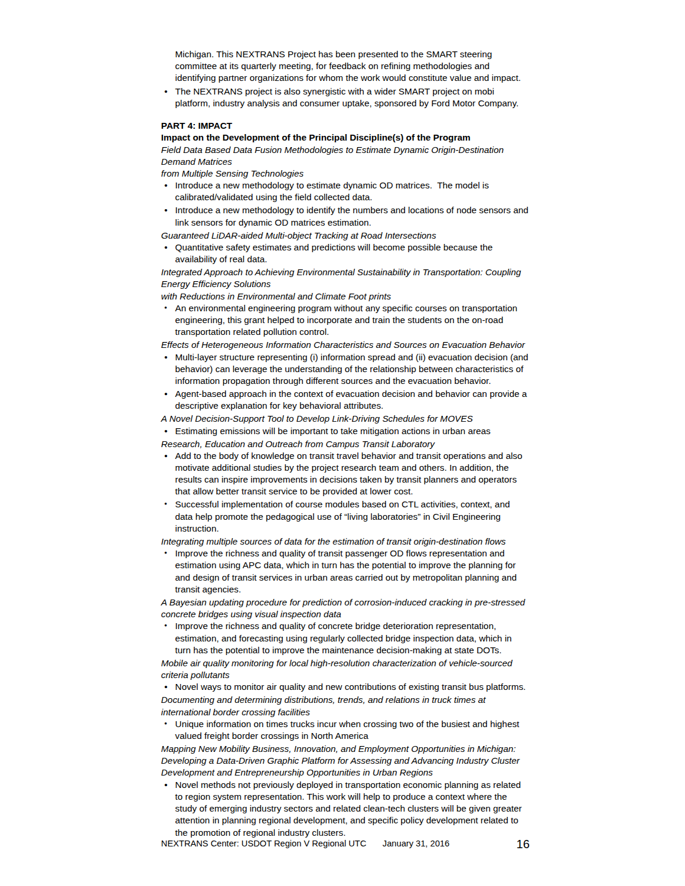Michigan. This NEXTRANS Project has been presented to the SMART steering committee at its quarterly meeting, for feedback on refining methodologies and identifying partner organizations for whom the work would constitute value and impact.
The NEXTRANS project is also synergistic with a wider SMART project on mobi platform, industry analysis and consumer uptake, sponsored by Ford Motor Company.
PART 4: IMPACT
Impact on the Development of the Principal Discipline(s) of the Program
Field Data Based Data Fusion Methodologies to Estimate Dynamic Origin-Destination Demand Matrices
from Multiple Sensing Technologies
Introduce a new methodology to estimate dynamic OD matrices. The model is calibrated/validated using the field collected data.
Introduce a new methodology to identify the numbers and locations of node sensors and link sensors for dynamic OD matrices estimation.
Guaranteed LiDAR-aided Multi-object Tracking at Road Intersections
Quantitative safety estimates and predictions will become possible because the availability of real data.
Integrated Approach to Achieving Environmental Sustainability in Transportation: Coupling Energy Efficiency Solutions
with Reductions in Environmental and Climate Foot prints
An environmental engineering program without any specific courses on transportation engineering, this grant helped to incorporate and train the students on the on-road transportation related pollution control.
Effects of Heterogeneous Information Characteristics and Sources on Evacuation Behavior
Multi-layer structure representing (i) information spread and (ii) evacuation decision (and behavior) can leverage the understanding of the relationship between characteristics of information propagation through different sources and the evacuation behavior.
Agent-based approach in the context of evacuation decision and behavior can provide a descriptive explanation for key behavioral attributes.
A Novel Decision-Support Tool to Develop Link-Driving Schedules for MOVES
Estimating emissions will be important to take mitigation actions in urban areas
Research, Education and Outreach from Campus Transit Laboratory
Add to the body of knowledge on transit travel behavior and transit operations and also motivate additional studies by the project research team and others. In addition, the results can inspire improvements in decisions taken by transit planners and operators that allow better transit service to be provided at lower cost.
Successful implementation of course modules based on CTL activities, context, and data help promote the pedagogical use of “living laboratories” in Civil Engineering instruction.
Integrating multiple sources of data for the estimation of transit origin-destination flows
Improve the richness and quality of transit passenger OD flows representation and estimation using APC data, which in turn has the potential to improve the planning for and design of transit services in urban areas carried out by metropolitan planning and transit agencies.
A Bayesian updating procedure for prediction of corrosion-induced cracking in pre-stressed concrete bridges using visual inspection data
Improve the richness and quality of concrete bridge deterioration representation, estimation, and forecasting using regularly collected bridge inspection data, which in turn has the potential to improve the maintenance decision-making at state DOTs.
Mobile air quality monitoring for local high-resolution characterization of vehicle-sourced criteria pollutants
Novel ways to monitor air quality and new contributions of existing transit bus platforms.
Documenting and determining distributions, trends, and relations in truck times at international border crossing facilities
Unique information on times trucks incur when crossing two of the busiest and highest valued freight border crossings in North America
Mapping New Mobility Business, Innovation, and Employment Opportunities in Michigan: Developing a Data-Driven Graphic Platform for Assessing and Advancing Industry Cluster Development and Entrepreneurship Opportunities in Urban Regions
Novel methods not previously deployed in transportation economic planning as related to region system representation. This work will help to produce a context where the study of emerging industry sectors and related clean-tech clusters will be given greater attention in planning regional development, and specific policy development related to the promotion of regional industry clusters.
16 NEXTRANS Center: USDOT Region V Regional UTC January 31, 2016